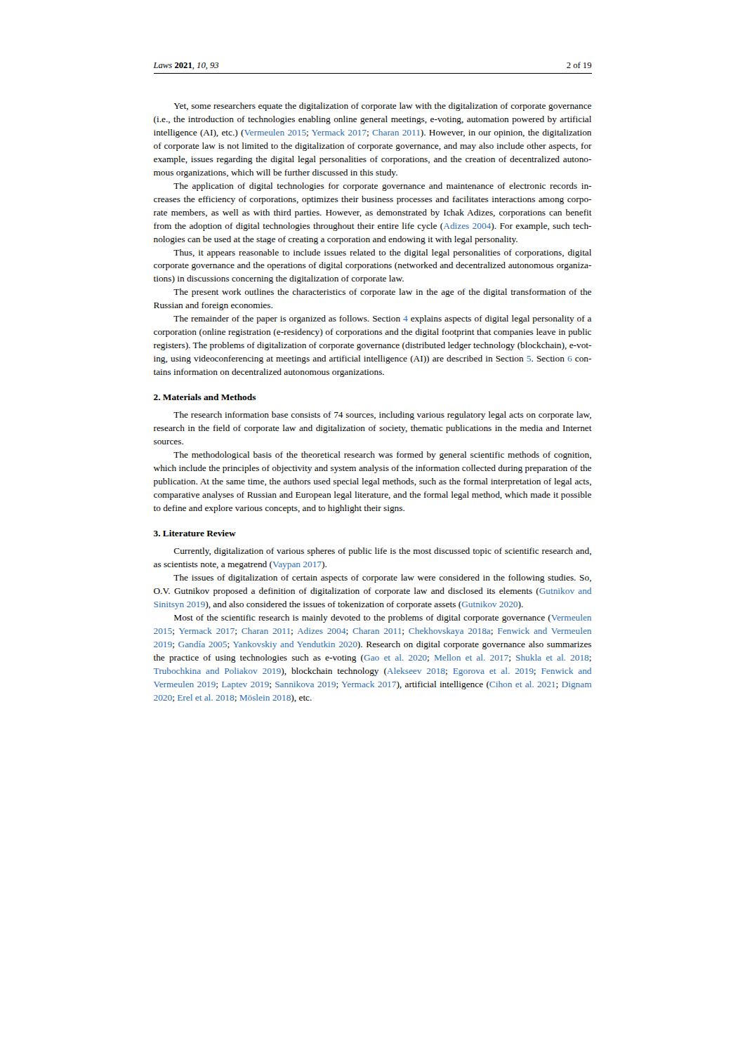Laws 2021, 10, 93
2 of 19
Yet, some researchers equate the digitalization of corporate law with the digitalization of corporate governance (i.e., the introduction of technologies enabling online general meetings, e-voting, automation powered by artificial intelligence (AI), etc.) (Vermeulen 2015; Yermack 2017; Charan 2011). However, in our opinion, the digitalization of corporate law is not limited to the digitalization of corporate governance, and may also include other aspects, for example, issues regarding the digital legal personalities of corporations, and the creation of decentralized autonomous organizations, which will be further discussed in this study.
The application of digital technologies for corporate governance and maintenance of electronic records increases the efficiency of corporations, optimizes their business processes and facilitates interactions among corporate members, as well as with third parties. However, as demonstrated by Ichak Adizes, corporations can benefit from the adoption of digital technologies throughout their entire life cycle (Adizes 2004). For example, such technologies can be used at the stage of creating a corporation and endowing it with legal personality.
Thus, it appears reasonable to include issues related to the digital legal personalities of corporations, digital corporate governance and the operations of digital corporations (networked and decentralized autonomous organizations) in discussions concerning the digitalization of corporate law.
The present work outlines the characteristics of corporate law in the age of the digital transformation of the Russian and foreign economies.
The remainder of the paper is organized as follows. Section 4 explains aspects of digital legal personality of a corporation (online registration (e-residency) of corporations and the digital footprint that companies leave in public registers). The problems of digitalization of corporate governance (distributed ledger technology (blockchain), e-voting, using videoconferencing at meetings and artificial intelligence (AI)) are described in Section 5. Section 6 contains information on decentralized autonomous organizations.
2. Materials and Methods
The research information base consists of 74 sources, including various regulatory legal acts on corporate law, research in the field of corporate law and digitalization of society, thematic publications in the media and Internet sources.
The methodological basis of the theoretical research was formed by general scientific methods of cognition, which include the principles of objectivity and system analysis of the information collected during preparation of the publication. At the same time, the authors used special legal methods, such as the formal interpretation of legal acts, comparative analyses of Russian and European legal literature, and the formal legal method, which made it possible to define and explore various concepts, and to highlight their signs.
3. Literature Review
Currently, digitalization of various spheres of public life is the most discussed topic of scientific research and, as scientists note, a megatrend (Vaypan 2017).
The issues of digitalization of certain aspects of corporate law were considered in the following studies. So, O.V. Gutnikov proposed a definition of digitalization of corporate law and disclosed its elements (Gutnikov and Sinitsyn 2019), and also considered the issues of tokenization of corporate assets (Gutnikov 2020).
Most of the scientific research is mainly devoted to the problems of digital corporate governance (Vermeulen 2015; Yermack 2017; Charan 2011; Adizes 2004; Charan 2011; Chekhovskaya 2018a; Fenwick and Vermeulen 2019; Gandía 2005; Yankovskiy and Yendutkin 2020). Research on digital corporate governance also summarizes the practice of using technologies such as e-voting (Gao et al. 2020; Mellon et al. 2017; Shukla et al. 2018; Trubochkina and Poliakov 2019), blockchain technology (Alekseev 2018; Egorova et al. 2019; Fenwick and Vermeulen 2019; Laptev 2019; Sannikova 2019; Yermack 2017), artificial intelligence (Cihon et al. 2021; Dignam 2020; Erel et al. 2018; Möslein 2018), etc.